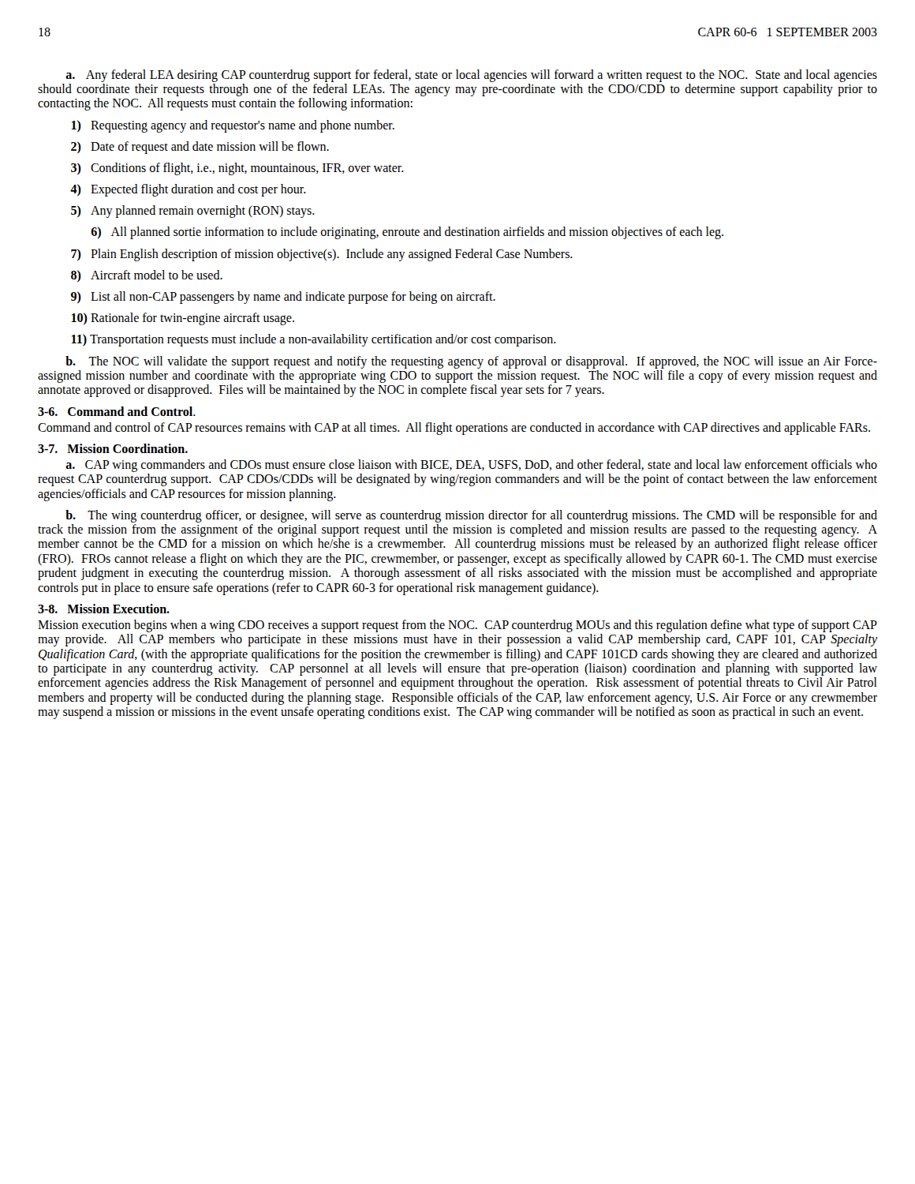18 CAPR 60-6 1 SEPTEMBER 2003
a. Any federal LEA desiring CAP counterdrug support for federal, state or local agencies will forward a written request to the NOC. State and local agencies should coordinate their requests through one of the federal LEAs. The agency may pre-coordinate with the CDO/CDD to determine support capability prior to contacting the NOC. All requests must contain the following information:
1) Requesting agency and requestor's name and phone number.
2) Date of request and date mission will be flown.
3) Conditions of flight, i.e., night, mountainous, IFR, over water.
4) Expected flight duration and cost per hour.
5) Any planned remain overnight (RON) stays.
6) All planned sortie information to include originating, enroute and destination airfields and mission objectives of each leg.
7) Plain English description of mission objective(s). Include any assigned Federal Case Numbers.
8) Aircraft model to be used.
9) List all non-CAP passengers by name and indicate purpose for being on aircraft.
10) Rationale for twin-engine aircraft usage.
11) Transportation requests must include a non-availability certification and/or cost comparison.
b. The NOC will validate the support request and notify the requesting agency of approval or disapproval. If approved, the NOC will issue an Air Force-assigned mission number and coordinate with the appropriate wing CDO to support the mission request. The NOC will file a copy of every mission request and annotate approved or disapproved. Files will be maintained by the NOC in complete fiscal year sets for 7 years.
3-6. Command and Control.
Command and control of CAP resources remains with CAP at all times. All flight operations are conducted in accordance with CAP directives and applicable FARs.
3-7. Mission Coordination.
a. CAP wing commanders and CDOs must ensure close liaison with BICE, DEA, USFS, DoD, and other federal, state and local law enforcement officials who request CAP counterdrug support. CAP CDOs/CDDs will be designated by wing/region commanders and will be the point of contact between the law enforcement agencies/officials and CAP resources for mission planning.
b. The wing counterdrug officer, or designee, will serve as counterdrug mission director for all counterdrug missions. The CMD will be responsible for and track the mission from the assignment of the original support request until the mission is completed and mission results are passed to the requesting agency. A member cannot be the CMD for a mission on which he/she is a crewmember. All counterdrug missions must be released by an authorized flight release officer (FRO). FROs cannot release a flight on which they are the PIC, crewmember, or passenger, except as specifically allowed by CAPR 60-1. The CMD must exercise prudent judgment in executing the counterdrug mission. A thorough assessment of all risks associated with the mission must be accomplished and appropriate controls put in place to ensure safe operations (refer to CAPR 60-3 for operational risk management guidance).
3-8. Mission Execution.
Mission execution begins when a wing CDO receives a support request from the NOC. CAP counterdrug MOUs and this regulation define what type of support CAP may provide. All CAP members who participate in these missions must have in their possession a valid CAP membership card, CAPF 101, CAP Specialty Qualification Card, (with the appropriate qualifications for the position the crewmember is filling) and CAPF 101CD cards showing they are cleared and authorized to participate in any counterdrug activity. CAP personnel at all levels will ensure that pre-operation (liaison) coordination and planning with supported law enforcement agencies address the Risk Management of personnel and equipment throughout the operation. Risk assessment of potential threats to Civil Air Patrol members and property will be conducted during the planning stage. Responsible officials of the CAP, law enforcement agency, U.S. Air Force or any crewmember may suspend a mission or missions in the event unsafe operating conditions exist. The CAP wing commander will be notified as soon as practical in such an event.